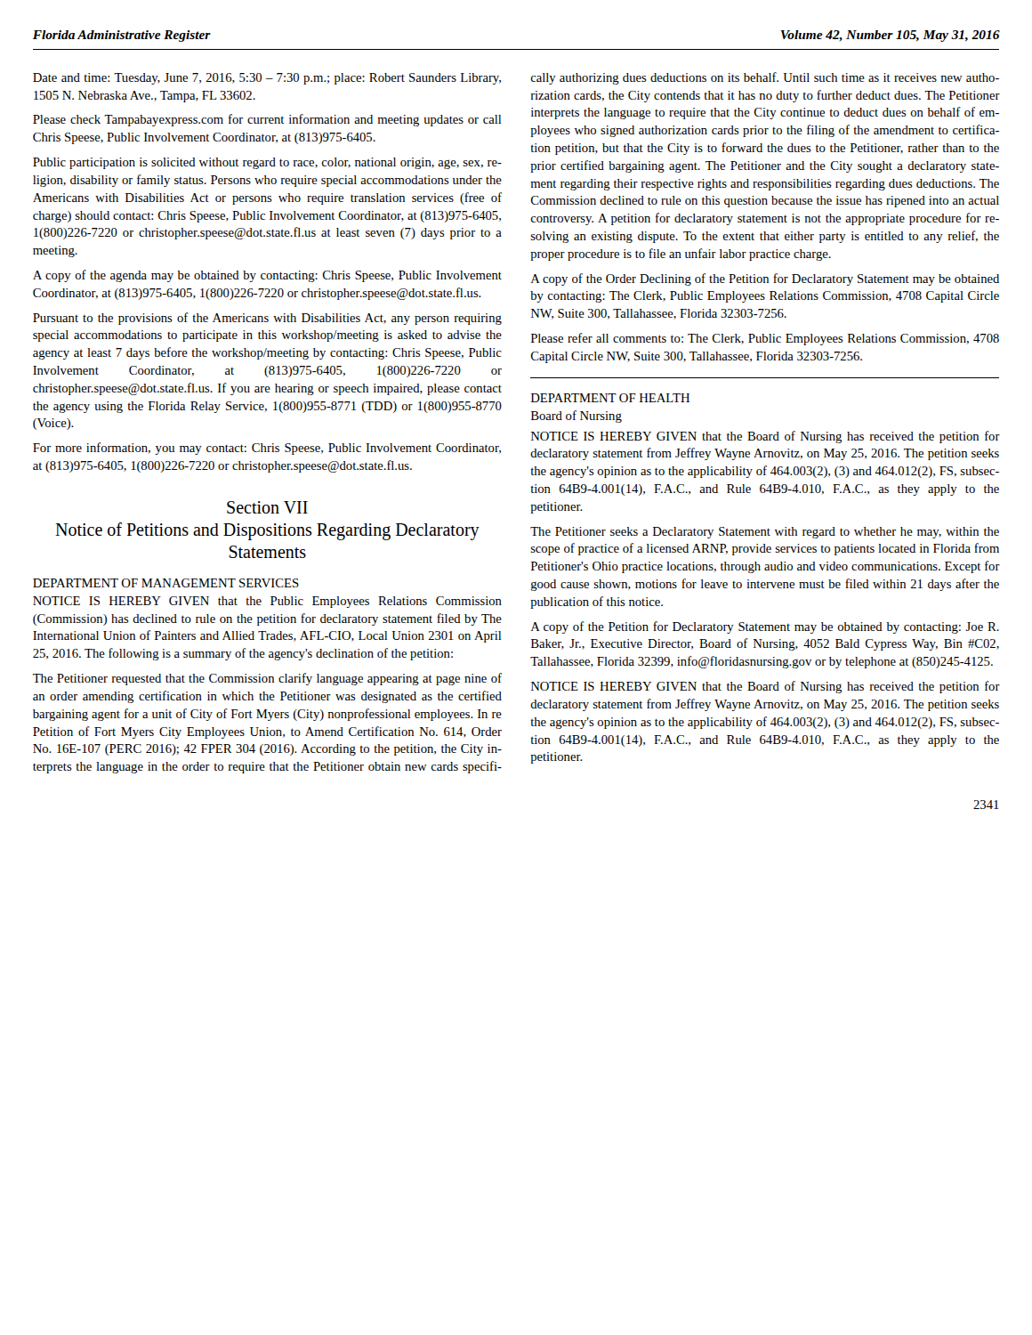Florida Administrative Register Volume 42, Number 105, May 31, 2016
Date and time: Tuesday, June 7, 2016, 5:30 – 7:30 p.m.; place: Robert Saunders Library, 1505 N. Nebraska Ave., Tampa, FL 33602.
Please check Tampabayexpress.com for current information and meeting updates or call Chris Speese, Public Involvement Coordinator, at (813)975-6405.
Public participation is solicited without regard to race, color, national origin, age, sex, religion, disability or family status. Persons who require special accommodations under the Americans with Disabilities Act or persons who require translation services (free of charge) should contact: Chris Speese, Public Involvement Coordinator, at (813)975-6405, 1(800)226-7220 or christopher.speese@dot.state.fl.us at least seven (7) days prior to a meeting.
A copy of the agenda may be obtained by contacting: Chris Speese, Public Involvement Coordinator, at (813)975-6405, 1(800)226-7220 or christopher.speese@dot.state.fl.us.
Pursuant to the provisions of the Americans with Disabilities Act, any person requiring special accommodations to participate in this workshop/meeting is asked to advise the agency at least 7 days before the workshop/meeting by contacting: Chris Speese, Public Involvement Coordinator, at (813)975-6405, 1(800)226-7220 or christopher.speese@dot.state.fl.us. If you are hearing or speech impaired, please contact the agency using the Florida Relay Service, 1(800)955-8771 (TDD) or 1(800)955-8770 (Voice).
For more information, you may contact: Chris Speese, Public Involvement Coordinator, at (813)975-6405, 1(800)226-7220 or christopher.speese@dot.state.fl.us.
Section VII
Notice of Petitions and Dispositions Regarding Declaratory Statements
DEPARTMENT OF MANAGEMENT SERVICES
NOTICE IS HEREBY GIVEN that the Public Employees Relations Commission (Commission) has declined to rule on the petition for declaratory statement filed by The International Union of Painters and Allied Trades, AFL-CIO, Local Union 2301 on April 25, 2016. The following is a summary of the agency's declination of the petition:
The Petitioner requested that the Commission clarify language appearing at page nine of an order amending certification in which the Petitioner was designated as the certified bargaining agent for a unit of City of Fort Myers (City) nonprofessional employees. In re Petition of Fort Myers City Employees Union, to Amend Certification No. 614, Order No. 16E-107 (PERC 2016); 42 FPER 304 (2016). According to the petition, the City interprets the language in the order to require that the Petitioner obtain new cards specifically authorizing dues deductions on its behalf. Until such time as it receives new authorization cards, the City contends that it has no duty to further deduct dues. The Petitioner interprets the language to require that the City continue to deduct dues on behalf of employees who signed authorization cards prior to the filing of the amendment to certification petition, but that the City is to forward the dues to the Petitioner, rather than to the prior certified bargaining agent. The Petitioner and the City sought a declaratory statement regarding their respective rights and responsibilities regarding dues deductions. The Commission declined to rule on this question because the issue has ripened into an actual controversy. A petition for declaratory statement is not the appropriate procedure for resolving an existing dispute. To the extent that either party is entitled to any relief, the proper procedure is to file an unfair labor practice charge.
A copy of the Order Declining of the Petition for Declaratory Statement may be obtained by contacting: The Clerk, Public Employees Relations Commission, 4708 Capital Circle NW, Suite 300, Tallahassee, Florida 32303-7256.
Please refer all comments to: The Clerk, Public Employees Relations Commission, 4708 Capital Circle NW, Suite 300, Tallahassee, Florida 32303-7256.
DEPARTMENT OF HEALTH
Board of Nursing
NOTICE IS HEREBY GIVEN that the Board of Nursing has received the petition for declaratory statement from Jeffrey Wayne Arnovitz, on May 25, 2016. The petition seeks the agency's opinion as to the applicability of 464.003(2), (3) and 464.012(2), FS, subsection 64B9-4.001(14), F.A.C., and Rule 64B9-4.010, F.A.C., as they apply to the petitioner.
The Petitioner seeks a Declaratory Statement with regard to whether he may, within the scope of practice of a licensed ARNP, provide services to patients located in Florida from Petitioner's Ohio practice locations, through audio and video communications. Except for good cause shown, motions for leave to intervene must be filed within 21 days after the publication of this notice.
A copy of the Petition for Declaratory Statement may be obtained by contacting: Joe R. Baker, Jr., Executive Director, Board of Nursing, 4052 Bald Cypress Way, Bin #C02, Tallahassee, Florida 32399, info@floridasnursing.gov or by telephone at (850)245-4125.
NOTICE IS HEREBY GIVEN that the Board of Nursing has received the petition for declaratory statement from Jeffrey Wayne Arnovitz, on May 25, 2016. The petition seeks the agency's opinion as to the applicability of 464.003(2), (3) and 464.012(2), FS, subsection 64B9-4.001(14), F.A.C., and Rule 64B9-4.010, F.A.C., as they apply to the petitioner.
2341